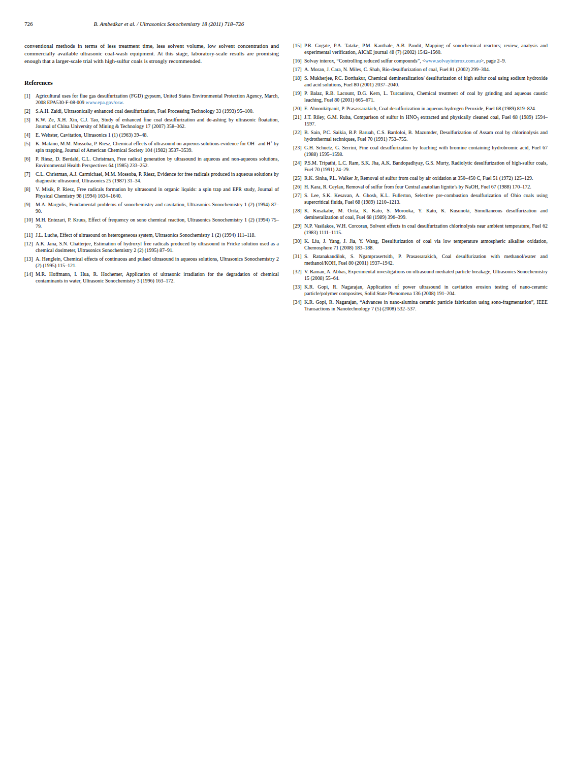726 B. Ambedkar et al. / Ultrasonics Sonochemistry 18 (2011) 718–726
conventional methods in terms of less treatment time, less solvent volume, low solvent concentration and commercially available ultrasonic coal-wash equipment. At this stage, laboratory-scale results are promising enough that a larger-scale trial with high-sulfur coals is strongly recommended.
References
[1] Agricultural uses for flue gas desulfurization (FGD) gypsum, United States Environmental Protection Agency, March, 2008 EPA530-F-08-009 www.epa.gov/osw.
[2] S.A.H. Zaidi, Ultrasonically enhanced coal desulfurization, Fuel Processing Technology 33 (1993) 95–100.
[3] K.W. Ze, X.H. Xin, C.J. Tao, Study of enhanced fine coal desulfurization and de-ashing by ultrasonic floatation, Journal of China University of Mining & Technology 17 (2007) 358–362.
[4] E. Webster, Cavitation, Ultrasonics 1 (1) (1963) 39–48.
[5] K. Makino, M.M. Mossoba, P. Riesz, Chemical effects of ultrasound on aqueous solutions evidence for OH− and H+ by spin trapping, Journal of American Chemical Society 104 (1982) 3537–3539.
[6] P. Riesz, D. Berdahl, C.L. Christman, Free radical generation by ultrasound in aqueous and non-aqueous solutions, Environmental Health Perspectives 64 (1985) 233–252.
[7] C.L. Christman, A.J. Carmichael, M.M. Mossoba, P. Riesz, Evidence for free radicals produced in aqueous solutions by diagnostic ultrasound, Ultrasonics 25 (1987) 31–34.
[8] V. Misik, P. Riesz, Free radicals formation by ultrasound in organic liquids: a spin trap and EPR study, Journal of Physical Chemistry 98 (1994) 1634–1640.
[9] M.A. Margulis, Fundamental problems of sonochemistry and cavitation, Ultrasonics Sonochemistry 1 (2) (1994) 87–90.
[10] M.H. Entezari, P. Kruus, Effect of frequency on sono chemical reaction, Ultrasonics Sonochemistry 1 (2) (1994) 75–79.
[11] J.L. Luche, Effect of ultrasound on heterogeneous system, Ultrasonics Sonochemistry 1 (2) (1994) 111–118.
[12] A.K. Jana, S.N. Chatterjee, Estimation of hydroxyl free radicals produced by ultrasound in Fricke solution used as a chemical dosimeter, Ultrasonics Sonochemistry 2 (2) (1995) 87–91.
[13] A. Henglein, Chemical effects of continuous and pulsed ultrasound in aqueous solutions, Ultrasonics Sonochemistry 2 (2) (1995) 115–121.
[14] M.R. Hoffmann, I. Hua, R. Hochemer, Application of ultrasonic irradiation for the degradation of chemical contaminants in water, Ultrasonic Sonochemistry 3 (1996) 163–172.
[15] P.R. Gogate, P.A. Tatake, P.M. Kanthale, A.B. Pandit, Mapping of sonochemical reactors; review, analysis and experimental verification, AIChE journal 48 (7) (2002) 1542–1560.
[16] Solvay interox, “Controlling reduced sulfur compounds”, <www.solvayinterox.com.au>, page 2–9.
[17] A. Moran, J. Cara, N. Miles, C. Shah, Bio-desulfurization of coal, Fuel 81 (2002) 299–304.
[18] S. Mukherjee, P.C. Borthakur, Chemical demineralization/ desulfurization of high sulfur coal using sodium hydroxide and acid solutions, Fuel 80 (2001) 2037–2040.
[19] P. Balaz, R.B. Lacount, D.G. Kern, L. Turcaniova, Chemical treatment of coal by grinding and aqueous caustic leaching, Fuel 80 (2001) 665–671.
[20] E. Ahnonkitpanit, P. Prasassarakich, Coal desulfurization in aqueous hydrogen Peroxide, Fuel 68 (1989) 819–824.
[21] J.T. Riley, G.M. Ruba, Comparison of sulfur in HNO3 extracted and physically cleaned coal, Fuel 68 (1989) 1594–1597.
[22] B. Sain, P.C. Saikia, B.P. Baruah, C.S. Bardoloi, B. Mazumder, Desulfurization of Assam coal by chlorinolysis and hydrothermal techniques, Fuel 70 (1991) 753–755.
[23] G.H. Schuetz, G. Serrini, Fine coal desulfurization by leaching with bromine containing hydrobromic acid, Fuel 67 (1988) 1595–1598.
[24] P.S.M. Tripathi, L.C. Ram, S.K. Jha, A.K. Bandopadhyay, G.S. Murty, Radiolytic desulfurization of high-sulfur coals, Fuel 70 (1991) 24–29.
[25] R.K. Sinha, P.L. Walker Jr, Removal of sulfur from coal by air oxidation at 350–450 C, Fuel 51 (1972) 125–129.
[26] H. Kara, R. Ceylan, Removal of sulfur from four Central anatolian lignite’s by NaOH, Fuel 67 (1988) 170–172.
[27] S. Lee, S.K. Kesavan, A. Ghosh, K.L. Fullerton, Selective pre-combustion desulfurization of Ohio coals using supercritical fluids, Fuel 68 (1989) 1210–1213.
[28] K. Kusakabe, M. Orita, K. Kato, S. Morooka, Y. Kato, K. Kusunoki, Simultaneous desulfurization and demineralization of coal, Fuel 68 (1989) 396–399.
[29] N.P. Vasilakos, W.H. Corcoran, Solvent effects in coal desulfurization chlorinolysis near ambient temperature, Fuel 62 (1983) 1111–1115.
[30] K. Liu, J. Yang, J. Jia, Y. Wang, Desulfurization of coal via low temperature atmospheric alkaline oxidation, Chemosphere 71 (2008) 183–188.
[31] S. Ratanakandilok, S. Ngamprasertsith, P. Prasassarakich, Coal desulfurization with methanol/water and methanol/KOH, Fuel 80 (2001) 1937–1942.
[32] V. Raman, A. Abbas, Experimental investigations on ultrasound mediated particle breakage, Ultrasonics Sonochemistry 15 (2008) 55–64.
[33] K.R. Gopi, R. Nagarajan, Application of power ultrasound in cavitation erosion testing of nano-ceramic particle/polymer composites, Solid State Phenomena 136 (2008) 191–204.
[34] K.R. Gopi, R. Nagarajan, “Advances in nano-alumina ceramic particle fabrication using sono-fragmentation”, IEEE Transactions in Nanotechnology 7 (5) (2008) 532–537.